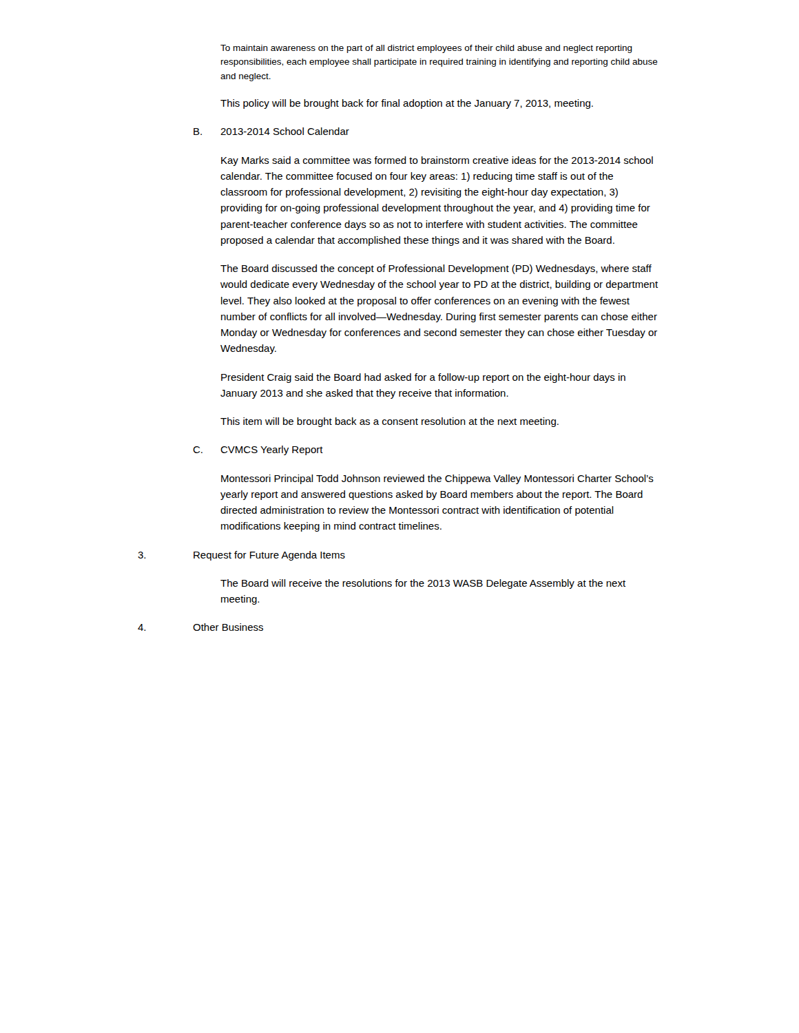To maintain awareness on the part of all district employees of their child abuse and neglect reporting responsibilities, each employee shall participate in required training in identifying and reporting child abuse and neglect.
This policy will be brought back for final adoption at the January 7, 2013, meeting.
B.
2013-2014 School Calendar
Kay Marks said a committee was formed to brainstorm creative ideas for the 2013-2014 school calendar. The committee focused on four key areas: 1) reducing time staff is out of the classroom for professional development, 2) revisiting the eight-hour day expectation, 3) providing for on-going professional development throughout the year, and 4) providing time for parent-teacher conference days so as not to interfere with student activities. The committee proposed a calendar that accomplished these things and it was shared with the Board.
The Board discussed the concept of Professional Development (PD) Wednesdays, where staff would dedicate every Wednesday of the school year to PD at the district, building or department level. They also looked at the proposal to offer conferences on an evening with the fewest number of conflicts for all involved—Wednesday. During first semester parents can chose either Monday or Wednesday for conferences and second semester they can chose either Tuesday or Wednesday.
President Craig said the Board had asked for a follow-up report on the eight-hour days in January 2013 and she asked that they receive that information.
This item will be brought back as a consent resolution at the next meeting.
C.
CVMCS Yearly Report
Montessori Principal Todd Johnson reviewed the Chippewa Valley Montessori Charter School’s yearly report and answered questions asked by Board members about the report. The Board directed administration to review the Montessori contract with identification of potential modifications keeping in mind contract timelines.
3.
Request for Future Agenda Items
The Board will receive the resolutions for the 2013 WASB Delegate Assembly at the next meeting.
4.
Other Business